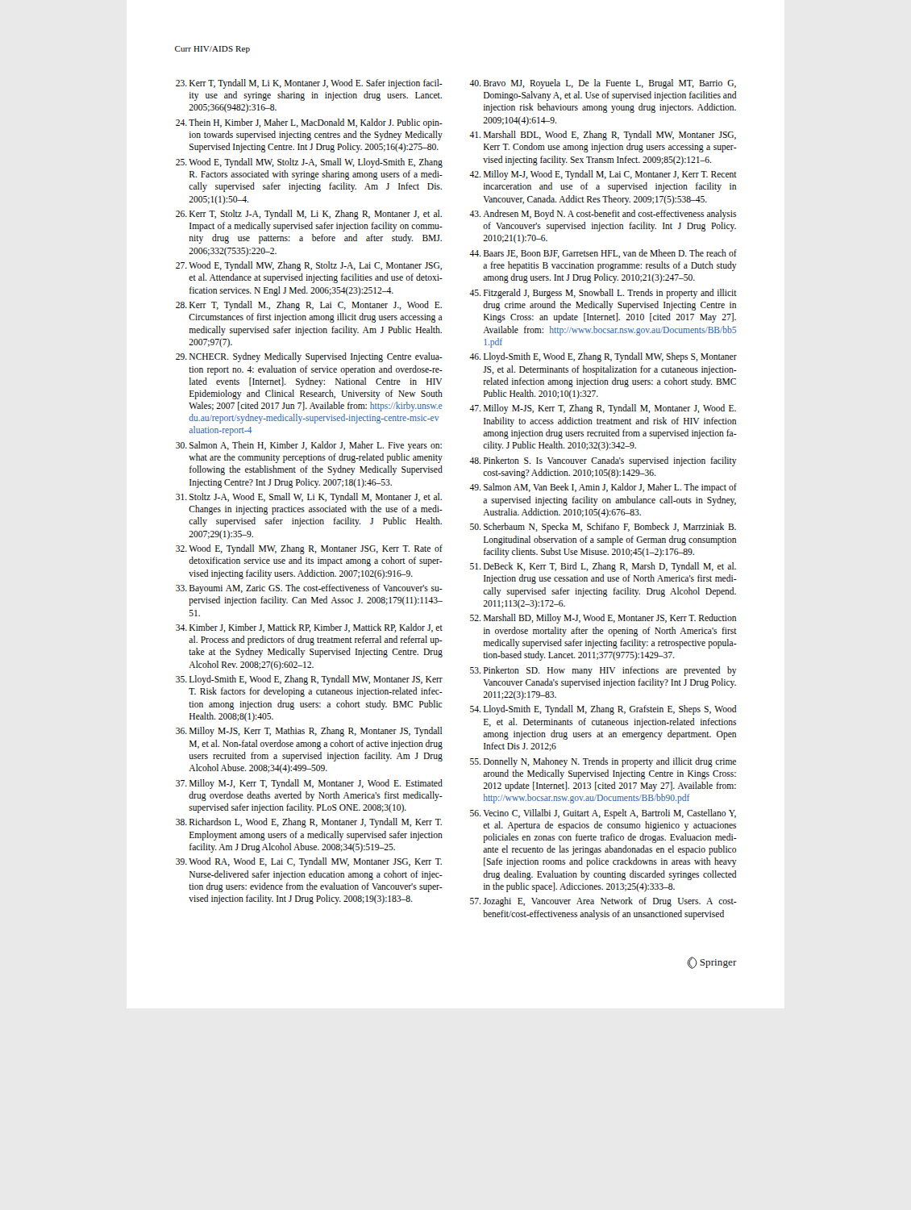Curr HIV/AIDS Rep
23. Kerr T, Tyndall M, Li K, Montaner J, Wood E. Safer injection facility use and syringe sharing in injection drug users. Lancet. 2005;366(9482):316–8.
24. Thein H, Kimber J, Maher L, MacDonald M, Kaldor J. Public opinion towards supervised injecting centres and the Sydney Medically Supervised Injecting Centre. Int J Drug Policy. 2005;16(4):275–80.
25. Wood E, Tyndall MW, Stoltz J-A, Small W, Lloyd-Smith E, Zhang R. Factors associated with syringe sharing among users of a medically supervised safer injecting facility. Am J Infect Dis. 2005;1(1):50–4.
26. Kerr T, Stoltz J-A, Tyndall M, Li K, Zhang R, Montaner J, et al. Impact of a medically supervised safer injection facility on community drug use patterns: a before and after study. BMJ. 2006;332(7535):220–2.
27. Wood E, Tyndall MW, Zhang R, Stoltz J-A, Lai C, Montaner JSG, et al. Attendance at supervised injecting facilities and use of detoxification services. N Engl J Med. 2006;354(23):2512–4.
28. Kerr T, Tyndall M., Zhang R, Lai C, Montaner J., Wood E. Circumstances of first injection among illicit drug users accessing a medically supervised safer injection facility. Am J Public Health. 2007;97(7).
29. NCHECR. Sydney Medically Supervised Injecting Centre evaluation report no. 4: evaluation of service operation and overdose-related events [Internet]. Sydney: National Centre in HIV Epidemiology and Clinical Research, University of New South Wales; 2007 [cited 2017 Jun 7]. Available from: https://kirby.unsw.edu.au/report/sydney-medically-supervised-injecting-centre-msic-evaluation-report-4
30. Salmon A, Thein H, Kimber J, Kaldor J, Maher L. Five years on: what are the community perceptions of drug-related public amenity following the establishment of the Sydney Medically Supervised Injecting Centre? Int J Drug Policy. 2007;18(1):46–53.
31. Stoltz J-A, Wood E, Small W, Li K, Tyndall M, Montaner J, et al. Changes in injecting practices associated with the use of a medically supervised safer injection facility. J Public Health. 2007;29(1):35–9.
32. Wood E, Tyndall MW, Zhang R, Montaner JSG, Kerr T. Rate of detoxification service use and its impact among a cohort of supervised injecting facility users. Addiction. 2007;102(6):916–9.
33. Bayoumi AM, Zaric GS. The cost-effectiveness of Vancouver's supervised injection facility. Can Med Assoc J. 2008;179(11):1143–51.
34. Kimber J, Kimber J, Mattick RP, Kimber J, Mattick RP, Kaldor J, et al. Process and predictors of drug treatment referral and referral uptake at the Sydney Medically Supervised Injecting Centre. Drug Alcohol Rev. 2008;27(6):602–12.
35. Lloyd-Smith E, Wood E, Zhang R, Tyndall MW, Montaner JS, Kerr T. Risk factors for developing a cutaneous injection-related infection among injection drug users: a cohort study. BMC Public Health. 2008;8(1):405.
36. Milloy M-JS, Kerr T, Mathias R, Zhang R, Montaner JS, Tyndall M, et al. Non-fatal overdose among a cohort of active injection drug users recruited from a supervised injection facility. Am J Drug Alcohol Abuse. 2008;34(4):499–509.
37. Milloy M-J, Kerr T, Tyndall M, Montaner J, Wood E. Estimated drug overdose deaths averted by North America's first medically-supervised safer injection facility. PLoS ONE. 2008;3(10).
38. Richardson L, Wood E, Zhang R, Montaner J, Tyndall M, Kerr T. Employment among users of a medically supervised safer injection facility. Am J Drug Alcohol Abuse. 2008;34(5):519–25.
39. Wood RA, Wood E, Lai C, Tyndall MW, Montaner JSG, Kerr T. Nurse-delivered safer injection education among a cohort of injection drug users: evidence from the evaluation of Vancouver's supervised injection facility. Int J Drug Policy. 2008;19(3):183–8.
40. Bravo MJ, Royuela L, De la Fuente L, Brugal MT, Barrio G, Domingo-Salvany A, et al. Use of supervised injection facilities and injection risk behaviours among young drug injectors. Addiction. 2009;104(4):614–9.
41. Marshall BDL, Wood E, Zhang R, Tyndall MW, Montaner JSG, Kerr T. Condom use among injection drug users accessing a supervised injecting facility. Sex Transm Infect. 2009;85(2):121–6.
42. Milloy M-J, Wood E, Tyndall M, Lai C, Montaner J, Kerr T. Recent incarceration and use of a supervised injection facility in Vancouver, Canada. Addict Res Theory. 2009;17(5):538–45.
43. Andresen M, Boyd N. A cost-benefit and cost-effectiveness analysis of Vancouver's supervised injection facility. Int J Drug Policy. 2010;21(1):70–6.
44. Baars JE, Boon BJF, Garretsen HFL, van de Mheen D. The reach of a free hepatitis B vaccination programme: results of a Dutch study among drug users. Int J Drug Policy. 2010;21(3):247–50.
45. Fitzgerald J, Burgess M, Snowball L. Trends in property and illicit drug crime around the Medically Supervised Injecting Centre in Kings Cross: an update [Internet]. 2010 [cited 2017 May 27]. Available from: http://www.bocsar.nsw.gov.au/Documents/BB/bb51.pdf
46. Lloyd-Smith E, Wood E, Zhang R, Tyndall MW, Sheps S, Montaner JS, et al. Determinants of hospitalization for a cutaneous injection-related infection among injection drug users: a cohort study. BMC Public Health. 2010;10(1):327.
47. Milloy M-JS, Kerr T, Zhang R, Tyndall M, Montaner J, Wood E. Inability to access addiction treatment and risk of HIV infection among injection drug users recruited from a supervised injection facility. J Public Health. 2010;32(3):342–9.
48. Pinkerton S. Is Vancouver Canada's supervised injection facility cost-saving? Addiction. 2010;105(8):1429–36.
49. Salmon AM, Van Beek I, Amin J, Kaldor J, Maher L. The impact of a supervised injecting facility on ambulance call-outs in Sydney, Australia. Addiction. 2010;105(4):676–83.
50. Scherbaum N, Specka M, Schifano F, Bombeck J, Marrziniak B. Longitudinal observation of a sample of German drug consumption facility clients. Subst Use Misuse. 2010;45(1–2):176–89.
51. DeBeck K, Kerr T, Bird L, Zhang R, Marsh D, Tyndall M, et al. Injection drug use cessation and use of North America's first medically supervised safer injecting facility. Drug Alcohol Depend. 2011;113(2–3):172–6.
52. Marshall BD, Milloy M-J, Wood E, Montaner JS, Kerr T. Reduction in overdose mortality after the opening of North America's first medically supervised safer injecting facility: a retrospective population-based study. Lancet. 2011;377(9775):1429–37.
53. Pinkerton SD. How many HIV infections are prevented by Vancouver Canada's supervised injection facility? Int J Drug Policy. 2011;22(3):179–83.
54. Lloyd-Smith E, Tyndall M, Zhang R, Grafstein E, Sheps S, Wood E, et al. Determinants of cutaneous injection-related infections among injection drug users at an emergency department. Open Infect Dis J. 2012;6
55. Donnelly N, Mahoney N. Trends in property and illicit drug crime around the Medically Supervised Injecting Centre in Kings Cross: 2012 update [Internet]. 2013 [cited 2017 May 27]. Available from: http://www.bocsar.nsw.gov.au/Documents/BB/bb90.pdf
56. Vecino C, Villalbi J, Guitart A, Espelt A, Bartroli M, Castellano Y, et al. Apertura de espacios de consumo higienico y actuaciones policiales en zonas con fuerte trafico de drogas. Evaluacion mediante el recuento de las jeringas abandonadas en el espacio publico [Safe injection rooms and police crackdowns in areas with heavy drug dealing. Evaluation by counting discarded syringes collected in the public space]. Adicciones. 2013;25(4):333–8.
57. Jozaghi E, Vancouver Area Network of Drug Users. A cost-benefit/cost-effectiveness analysis of an unsanctioned supervised
Springer